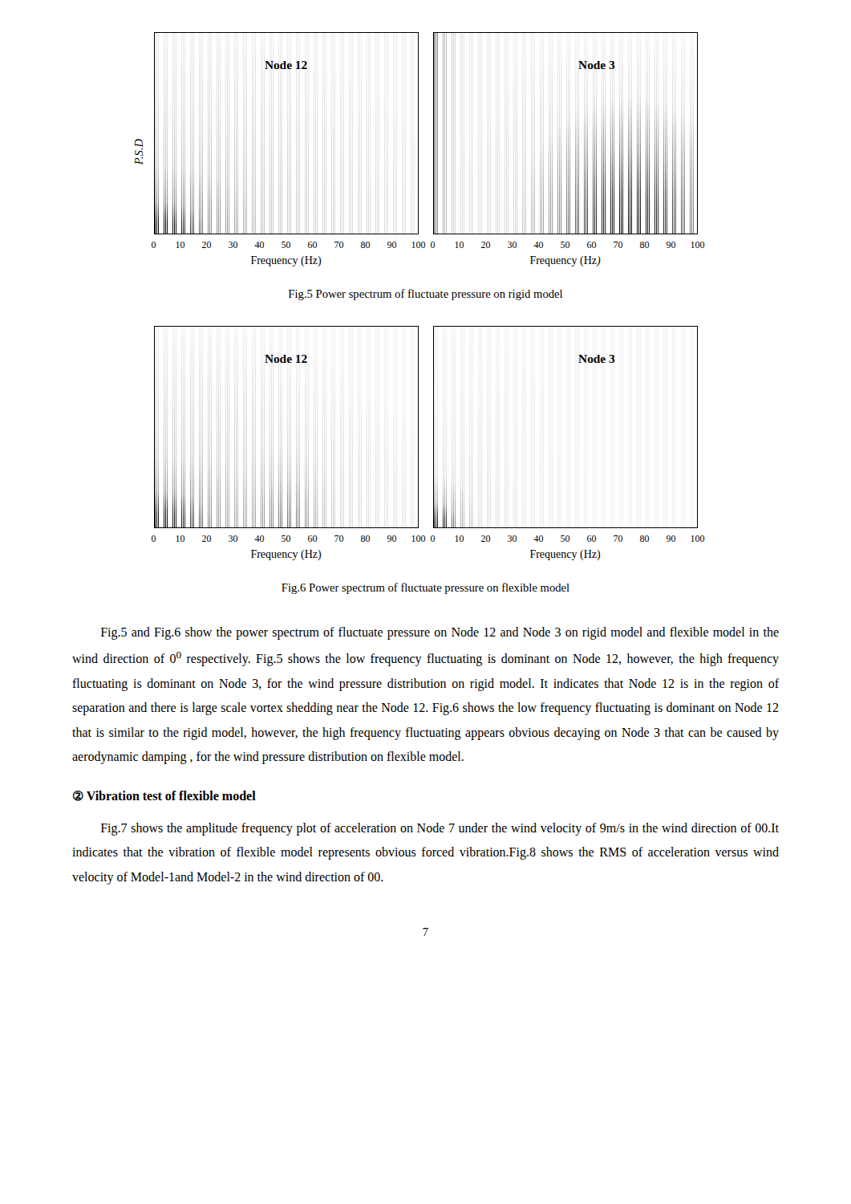P.S.D
2.5 2.0 1.5 1.0 0.5 0.0
Node 12
0 10 20 30 40 50 60 70 80 90 100
Frequency (Hz)
0.25 0.20 0.15 0.10 0.05 0.00
Node 3
0 10 20 30 40 50 60 70 80 90 100
Frequency (Hz)
Fig.5 Power spectrum of fluctuate pressure on rigid model
2.5 2.0 1.5 1.0 0.5 0.0
Node 12
0 10 20 30 40 50 60 70 80 90 100
Frequency (Hz)
0.10 0.08 0.06 0.04 0.02 0.00
Node 3
0 10 20 30 40 50 60 70 80 90 100
Frequency (Hz)
Fig.6 Power spectrum of fluctuate pressure on flexible model
Fig.5 and Fig.6 show the power spectrum of fluctuate pressure on Node 12 and Node 3 on rigid model and flexible model in the wind direction of 00 respectively. Fig.5 shows the low frequency fluctuating is dominant on Node 12, however, the high frequency fluctuating is dominant on Node 3, for the wind pressure distribution on rigid model. It indicates that Node 12 is in the region of separation and there is large scale vortex shedding near the Node 12. Fig.6 shows the low frequency fluctuating is dominant on Node 12 that is similar to the rigid model, however, the high frequency fluctuating appears obvious decaying on Node 3 that can be caused by aerodynamic damping , for the wind pressure distribution on flexible model.
② Vibration test of flexible model
Fig.7 shows the amplitude frequency plot of acceleration on Node 7 under the wind velocity of 9m/s in the wind direction of 00.It indicates that the vibration of flexible model represents obvious forced vibration.Fig.8 shows the RMS of acceleration versus wind velocity of Model-1and Model-2 in the wind direction of 00.
7